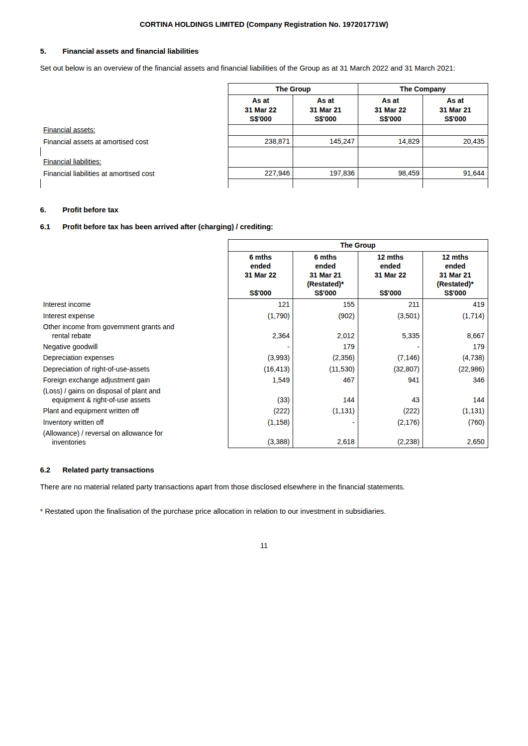CORTINA HOLDINGS LIMITED (Company Registration No. 197201771W)
5. Financial assets and financial liabilities
Set out below is an overview of the financial assets and financial liabilities of the Group as at 31 March 2022 and 31 March 2021:
| | The Group | The Company |
| | As at 31 Mar 22 S$'000 | As at 31 Mar 21 S$'000 | As at 31 Mar 22 S$'000 | As at 31 Mar 21 S$'000 |
| Financial assets: | | | | |
| Financial assets at amortised cost | 238,871 | 145,247 | 14,829 | 20,435 |
| Financial liabilities: | | | | |
| Financial liabilities at amortised cost | 227,946 | 197,836 | 98,459 | 91,644 |
6. Profit before tax
6.1 Profit before tax has been arrived after (charging) / crediting:
| | The Group |
| | 6 mths ended 31 Mar 22 S$'000 | 6 mths ended 31 Mar 21 (Restated)* S$'000 | 12 mths ended 31 Mar 22 S$'000 | 12 mths ended 31 Mar 21 (Restated)* S$'000 |
| Interest income | 121 | 155 | 211 | 419 |
| Interest expense | (1,790) | (902) | (3,501) | (1,714) |
| Other income from government grants and rental rebate | 2,364 | 2,012 | 5,335 | 8,667 |
| Negative goodwill | - | 179 | - | 179 |
| Depreciation expenses | (3,993) | (2,356) | (7,146) | (4,738) |
| Depreciation of right-of-use-assets | (16,413) | (11,530) | (32,807) | (22,986) |
| Foreign exchange adjustment gain | 1,549 | 467 | 941 | 346 |
| (Loss) / gains on disposal of plant and equipment & right-of-use assets | (33) | 144 | 43 | 144 |
| Plant and equipment written off | (222) | (1,131) | (222) | (1,131) |
| Inventory written off | (1,158) | - | (2,176) | (760) |
| (Allowance) / reversal on allowance for inventories | (3,388) | 2,618 | (2,238) | 2,650 |
6.2 Related party transactions
There are no material related party transactions apart from those disclosed elsewhere in the financial statements.
* Restated upon the finalisation of the purchase price allocation in relation to our investment in subsidiaries.
11